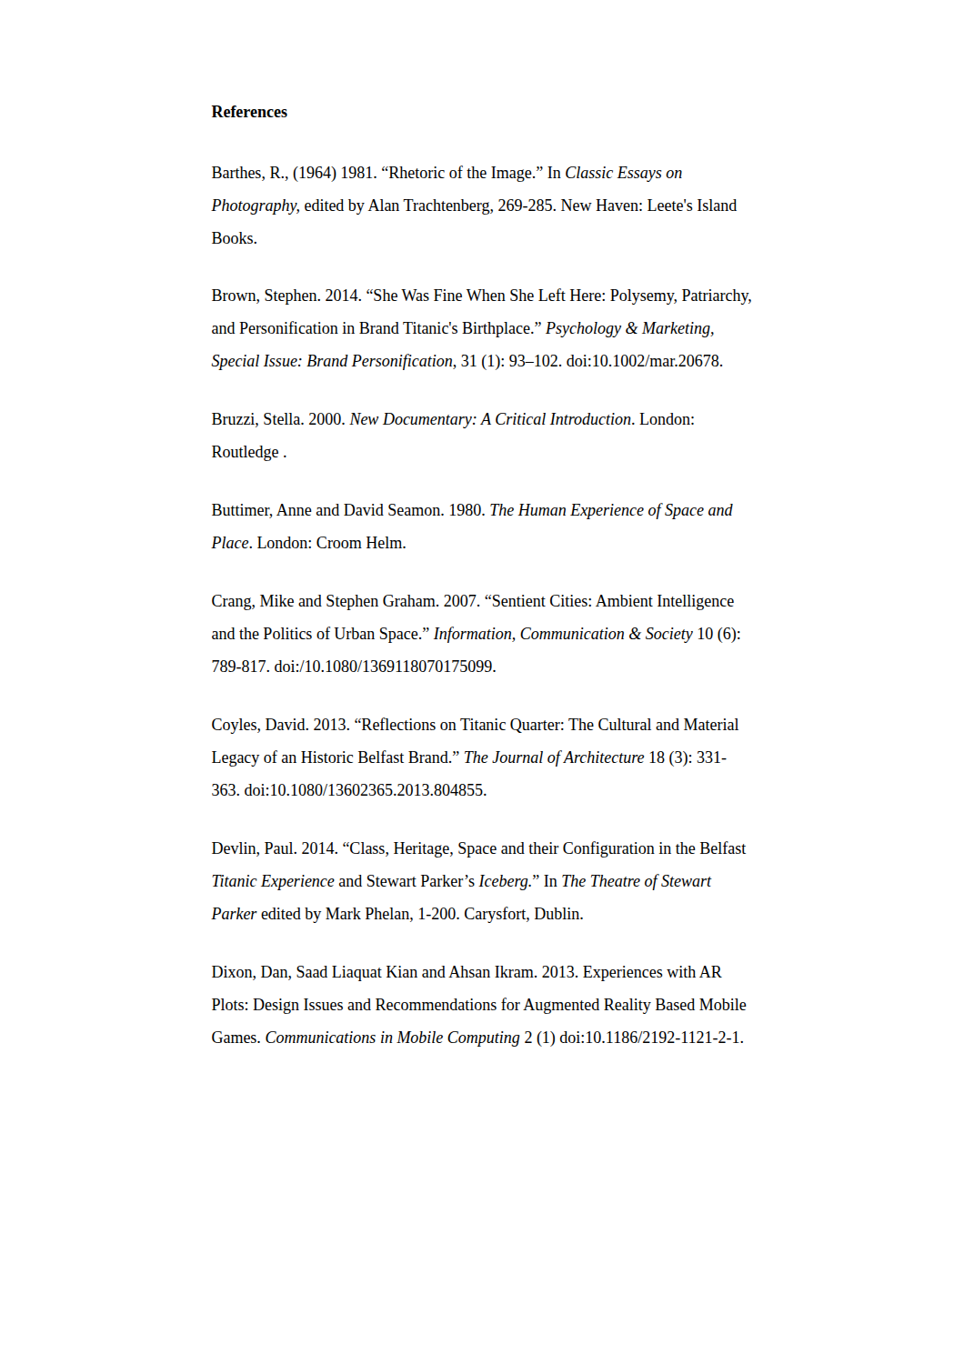References
Barthes, R., (1964) 1981. “Rhetoric of the Image.” In Classic Essays on Photography, edited by Alan Trachtenberg, 269-285. New Haven: Leete's Island Books.
Brown, Stephen. 2014. “She Was Fine When She Left Here: Polysemy, Patriarchy, and Personification in Brand Titanic's Birthplace.” Psychology & Marketing, Special Issue: Brand Personification, 31 (1): 93–102. doi:10.1002/mar.20678.
Bruzzi, Stella. 2000. New Documentary: A Critical Introduction. London: Routledge .
Buttimer, Anne and David Seamon. 1980. The Human Experience of Space and Place. London: Croom Helm.
Crang, Mike and Stephen Graham. 2007. “Sentient Cities: Ambient Intelligence and the Politics of Urban Space.” Information, Communication & Society 10 (6): 789-817. doi:/10.1080/1369118070175099.
Coyles, David. 2013. “Reflections on Titanic Quarter: The Cultural and Material Legacy of an Historic Belfast Brand.” The Journal of Architecture 18 (3): 331-363. doi:10.1080/13602365.2013.804855.
Devlin, Paul. 2014. “Class, Heritage, Space and their Configuration in the Belfast Titanic Experience and Stewart Parker’s Iceberg.” In The Theatre of Stewart Parker edited by Mark Phelan, 1-200. Carysfort, Dublin.
Dixon, Dan, Saad Liaquat Kian and Ahsan Ikram. 2013. Experiences with AR Plots: Design Issues and Recommendations for Augmented Reality Based Mobile Games. Communications in Mobile Computing 2 (1) doi:10.1186/2192-1121-2-1.